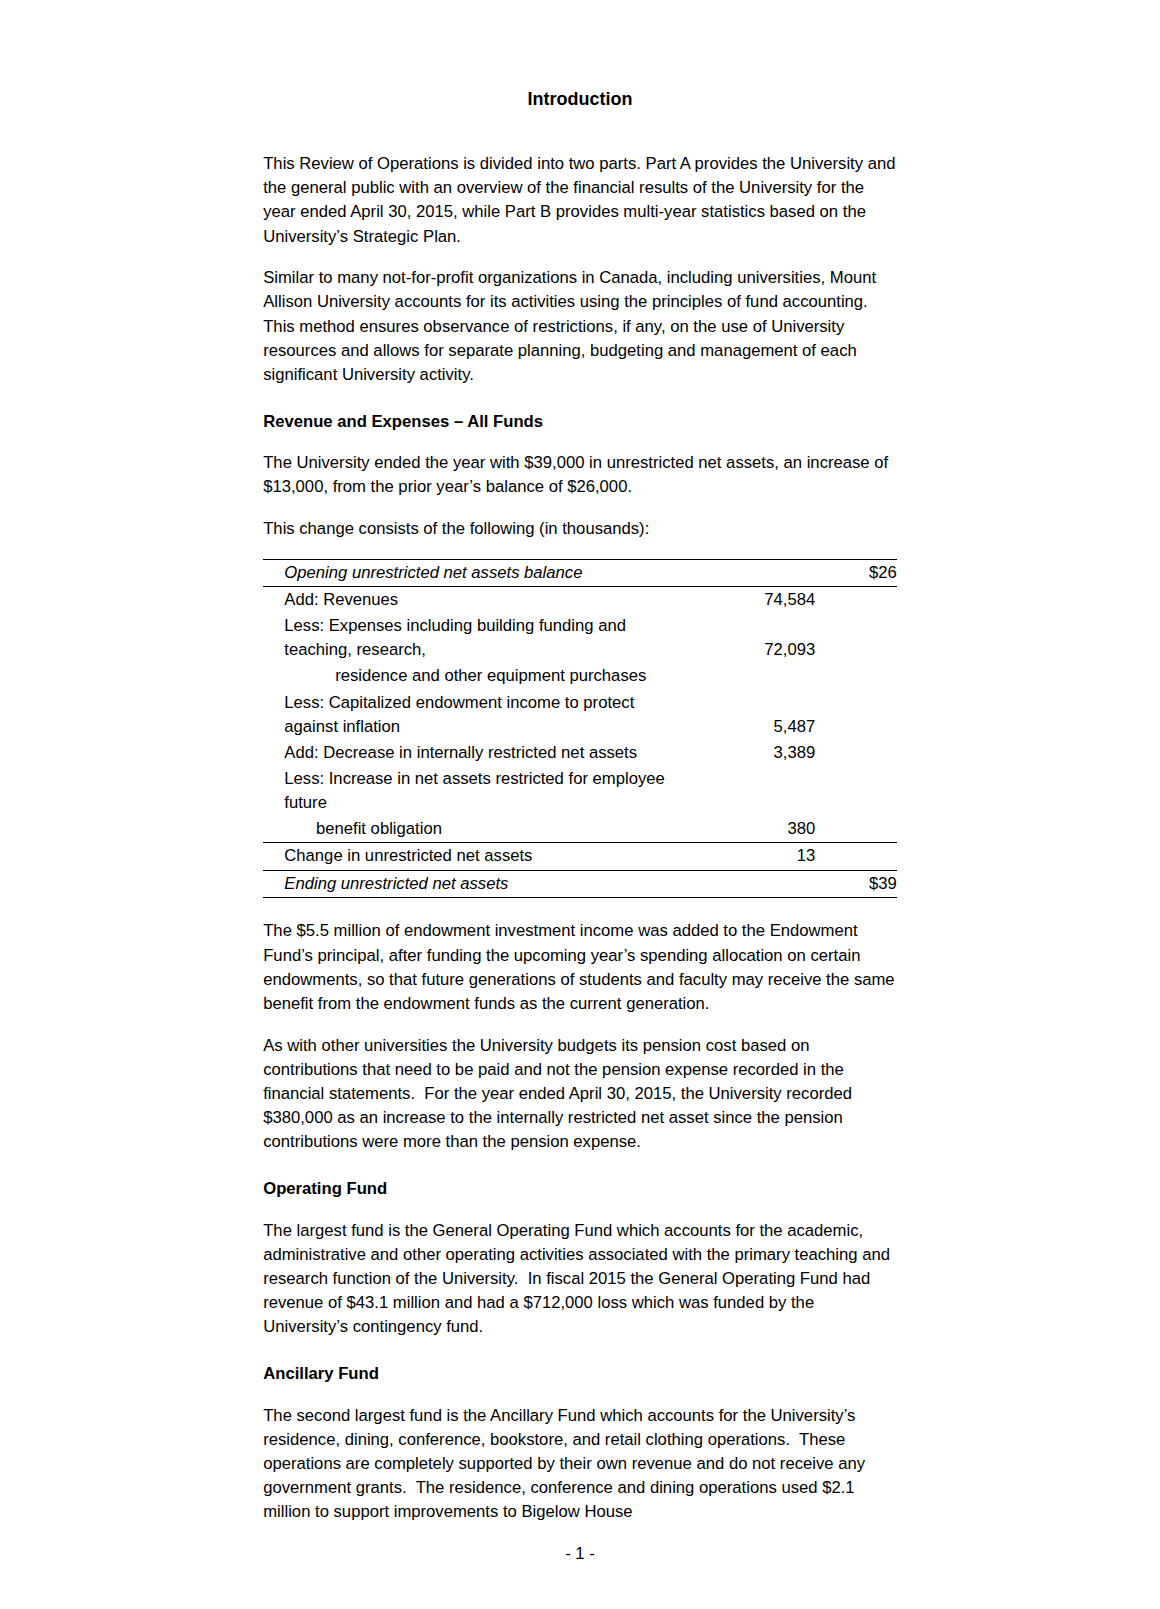Introduction
This Review of Operations is divided into two parts. Part A provides the University and the general public with an overview of the financial results of the University for the year ended April 30, 2015, while Part B provides multi-year statistics based on the University’s Strategic Plan.
Similar to many not-for-profit organizations in Canada, including universities, Mount Allison University accounts for its activities using the principles of fund accounting. This method ensures observance of restrictions, if any, on the use of University resources and allows for separate planning, budgeting and management of each significant University activity.
Revenue and Expenses – All Funds
The University ended the year with $39,000 in unrestricted net assets, an increase of $13,000, from the prior year’s balance of $26,000.
This change consists of the following (in thousands):
| Opening unrestricted net assets balance | | $26 |
| Add: Revenues | 74,584 | |
| Less: Expenses including building funding and teaching, research, | 72,093 | |
| residence and other equipment purchases | | |
| Less: Capitalized endowment income to protect against inflation | 5,487 | |
| Add: Decrease in internally restricted net assets | 3,389 | |
| Less: Increase in net assets restricted for employee future | | |
| benefit obligation | 380 | |
| Change in unrestricted net assets | 13 | |
| Ending unrestricted net assets | | $39 |
The $5.5 million of endowment investment income was added to the Endowment Fund’s principal, after funding the upcoming year’s spending allocation on certain endowments, so that future generations of students and faculty may receive the same benefit from the endowment funds as the current generation.
As with other universities the University budgets its pension cost based on contributions that need to be paid and not the pension expense recorded in the financial statements. For the year ended April 30, 2015, the University recorded $380,000 as an increase to the internally restricted net asset since the pension contributions were more than the pension expense.
Operating Fund
The largest fund is the General Operating Fund which accounts for the academic, administrative and other operating activities associated with the primary teaching and research function of the University. In fiscal 2015 the General Operating Fund had revenue of $43.1 million and had a $712,000 loss which was funded by the University’s contingency fund.
Ancillary Fund
The second largest fund is the Ancillary Fund which accounts for the University’s residence, dining, conference, bookstore, and retail clothing operations. These operations are completely supported by their own revenue and do not receive any government grants. The residence, conference and dining operations used $2.1 million to support improvements to Bigelow House
- 1 -